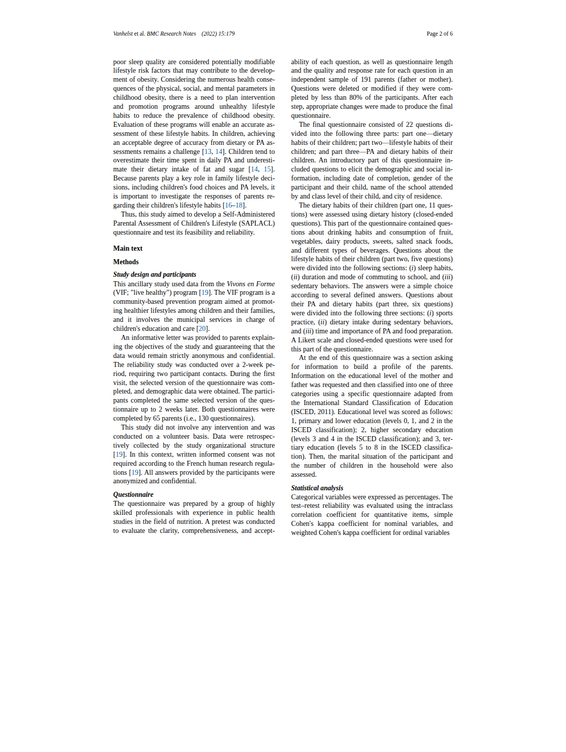Vanhelst et al. BMC Research Notes (2022) 15:179
Page 2 of 6
poor sleep quality are considered potentially modifiable lifestyle risk factors that may contribute to the development of obesity. Considering the numerous health consequences of the physical, social, and mental parameters in childhood obesity, there is a need to plan intervention and promotion programs around unhealthy lifestyle habits to reduce the prevalence of childhood obesity. Evaluation of these programs will enable an accurate assessment of these lifestyle habits. In children, achieving an acceptable degree of accuracy from dietary or PA assessments remains a challenge [13, 14]. Children tend to overestimate their time spent in daily PA and underestimate their dietary intake of fat and sugar [14, 15]. Because parents play a key role in family lifestyle decisions, including children's food choices and PA levels, it is important to investigate the responses of parents regarding their children's lifestyle habits [16–18].
Thus, this study aimed to develop a Self-Administered Parental Assessment of Children's Lifestyle (SAPLACL) questionnaire and test its feasibility and reliability.
Main text
Methods
Study design and participants
This ancillary study used data from the Vivons en Forme (VIF; "live healthy") program [19]. The VIF program is a community-based prevention program aimed at promoting healthier lifestyles among children and their families, and it involves the municipal services in charge of children's education and care [20].
An informative letter was provided to parents explaining the objectives of the study and guaranteeing that the data would remain strictly anonymous and confidential. The reliability study was conducted over a 2-week period, requiring two participant contacts. During the first visit, the selected version of the questionnaire was completed, and demographic data were obtained. The participants completed the same selected version of the questionnaire up to 2 weeks later. Both questionnaires were completed by 65 parents (i.e., 130 questionnaires).
This study did not involve any intervention and was conducted on a volunteer basis. Data were retrospectively collected by the study organizational structure [19]. In this context, written informed consent was not required according to the French human research regulations [19]. All answers provided by the participants were anonymized and confidential.
Questionnaire
The questionnaire was prepared by a group of highly skilled professionals with experience in public health studies in the field of nutrition. A pretest was conducted to evaluate the clarity, comprehensiveness, and acceptability of each question, as well as questionnaire length and the quality and response rate for each question in an independent sample of 191 parents (father or mother). Questions were deleted or modified if they were completed by less than 80% of the participants. After each step, appropriate changes were made to produce the final questionnaire.
The final questionnaire consisted of 22 questions divided into the following three parts: part one—dietary habits of their children; part two—lifestyle habits of their children; and part three—PA and dietary habits of their children. An introductory part of this questionnaire included questions to elicit the demographic and social information, including date of completion, gender of the participant and their child, name of the school attended by and class level of their child, and city of residence.
The dietary habits of their children (part one, 11 questions) were assessed using dietary history (closed-ended questions). This part of the questionnaire contained questions about drinking habits and consumption of fruit, vegetables, dairy products, sweets, salted snack foods, and different types of beverages. Questions about the lifestyle habits of their children (part two, five questions) were divided into the following sections: (i) sleep habits, (ii) duration and mode of commuting to school, and (iii) sedentary behaviors. The answers were a simple choice according to several defined answers. Questions about their PA and dietary habits (part three, six questions) were divided into the following three sections: (i) sports practice, (ii) dietary intake during sedentary behaviors, and (iii) time and importance of PA and food preparation. A Likert scale and closed-ended questions were used for this part of the questionnaire.
At the end of this questionnaire was a section asking for information to build a profile of the parents. Information on the educational level of the mother and father was requested and then classified into one of three categories using a specific questionnaire adapted from the International Standard Classification of Education (ISCED, 2011). Educational level was scored as follows: 1, primary and lower education (levels 0, 1, and 2 in the ISCED classification); 2, higher secondary education (levels 3 and 4 in the ISCED classification); and 3, tertiary education (levels 5 to 8 in the ISCED classification). Then, the marital situation of the participant and the number of children in the household were also assessed.
Statistical analysis
Categorical variables were expressed as percentages. The test–retest reliability was evaluated using the intraclass correlation coefficient for quantitative items, simple Cohen's kappa coefficient for nominal variables, and weighted Cohen's kappa coefficient for ordinal variables